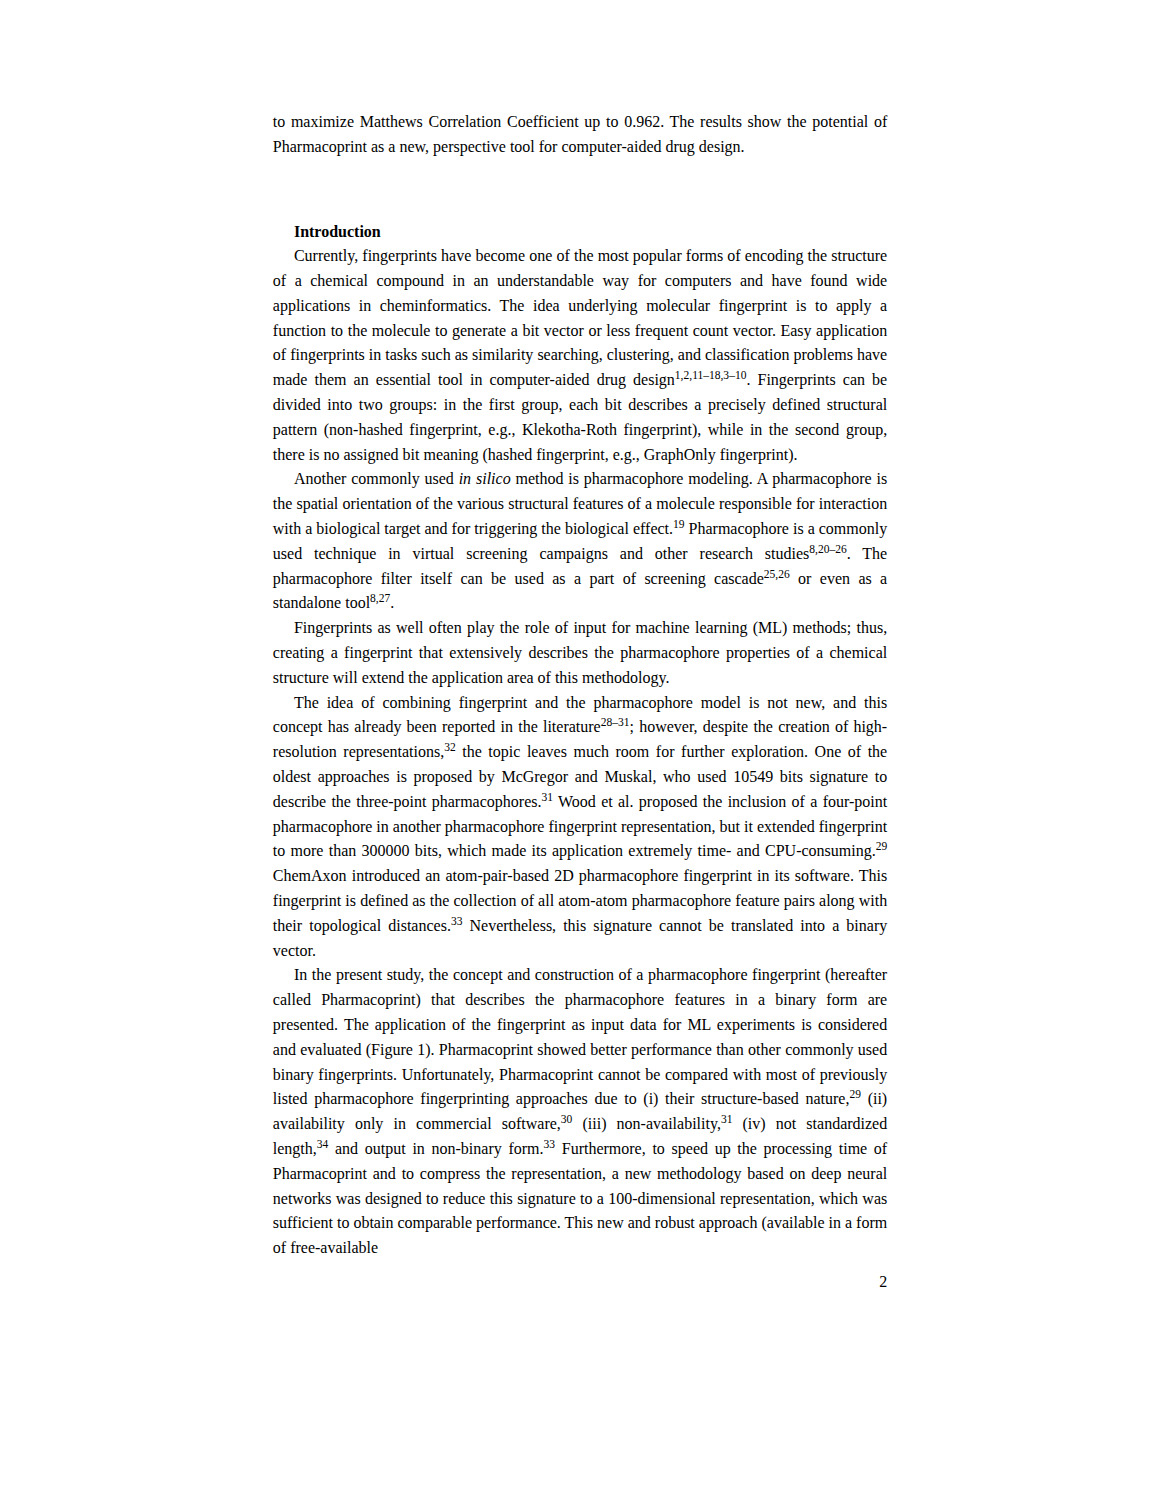to maximize Matthews Correlation Coefficient up to 0.962. The results show the potential of Pharmacoprint as a new, perspective tool for computer-aided drug design.
Introduction
Currently, fingerprints have become one of the most popular forms of encoding the structure of a chemical compound in an understandable way for computers and have found wide applications in cheminformatics. The idea underlying molecular fingerprint is to apply a function to the molecule to generate a bit vector or less frequent count vector. Easy application of fingerprints in tasks such as similarity searching, clustering, and classification problems have made them an essential tool in computer-aided drug design1,2,11–18,3–10. Fingerprints can be divided into two groups: in the first group, each bit describes a precisely defined structural pattern (non-hashed fingerprint, e.g., Klekotha-Roth fingerprint), while in the second group, there is no assigned bit meaning (hashed fingerprint, e.g., GraphOnly fingerprint).
Another commonly used in silico method is pharmacophore modeling. A pharmacophore is the spatial orientation of the various structural features of a molecule responsible for interaction with a biological target and for triggering the biological effect.19 Pharmacophore is a commonly used technique in virtual screening campaigns and other research studies8,20–26. The pharmacophore filter itself can be used as a part of screening cascade25,26 or even as a standalone tool8,27.
Fingerprints as well often play the role of input for machine learning (ML) methods; thus, creating a fingerprint that extensively describes the pharmacophore properties of a chemical structure will extend the application area of this methodology.
The idea of combining fingerprint and the pharmacophore model is not new, and this concept has already been reported in the literature28–31; however, despite the creation of high-resolution representations,32 the topic leaves much room for further exploration. One of the oldest approaches is proposed by McGregor and Muskal, who used 10549 bits signature to describe the three-point pharmacophores.31 Wood et al. proposed the inclusion of a four-point pharmacophore in another pharmacophore fingerprint representation, but it extended fingerprint to more than 300000 bits, which made its application extremely time- and CPU-consuming.29 ChemAxon introduced an atom-pair-based 2D pharmacophore fingerprint in its software. This fingerprint is defined as the collection of all atom-atom pharmacophore feature pairs along with their topological distances.33 Nevertheless, this signature cannot be translated into a binary vector.
In the present study, the concept and construction of a pharmacophore fingerprint (hereafter called Pharmacoprint) that describes the pharmacophore features in a binary form are presented. The application of the fingerprint as input data for ML experiments is considered and evaluated (Figure 1). Pharmacoprint showed better performance than other commonly used binary fingerprints. Unfortunately, Pharmacoprint cannot be compared with most of previously listed pharmacophore fingerprinting approaches due to (i) their structure-based nature,29 (ii) availability only in commercial software,30 (iii) non-availability,31 (iv) not standardized length,34 and output in non-binary form.33 Furthermore, to speed up the processing time of Pharmacoprint and to compress the representation, a new methodology based on deep neural networks was designed to reduce this signature to a 100-dimensional representation, which was sufficient to obtain comparable performance. This new and robust approach (available in a form of free-available
2